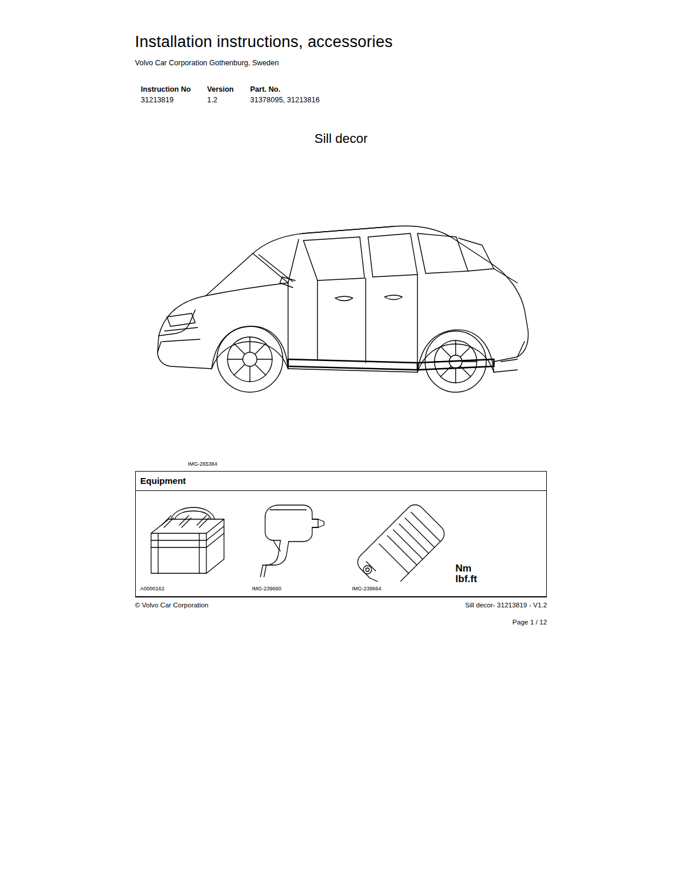Installation instructions, accessories
Volvo Car Corporation Gothenburg, Sweden
| Instruction No | Version | Part. No. |
| --- | --- | --- |
| 31213819 | 1.2 | 31378095, 31213816 |
Sill decor
IMG-265384
Equipment
A0000162
IMG-239660
IMG-239664
Nm
lbf.ft
© Volvo Car Corporation Sill decor- 31213819 - V1.2
Page 1 / 12